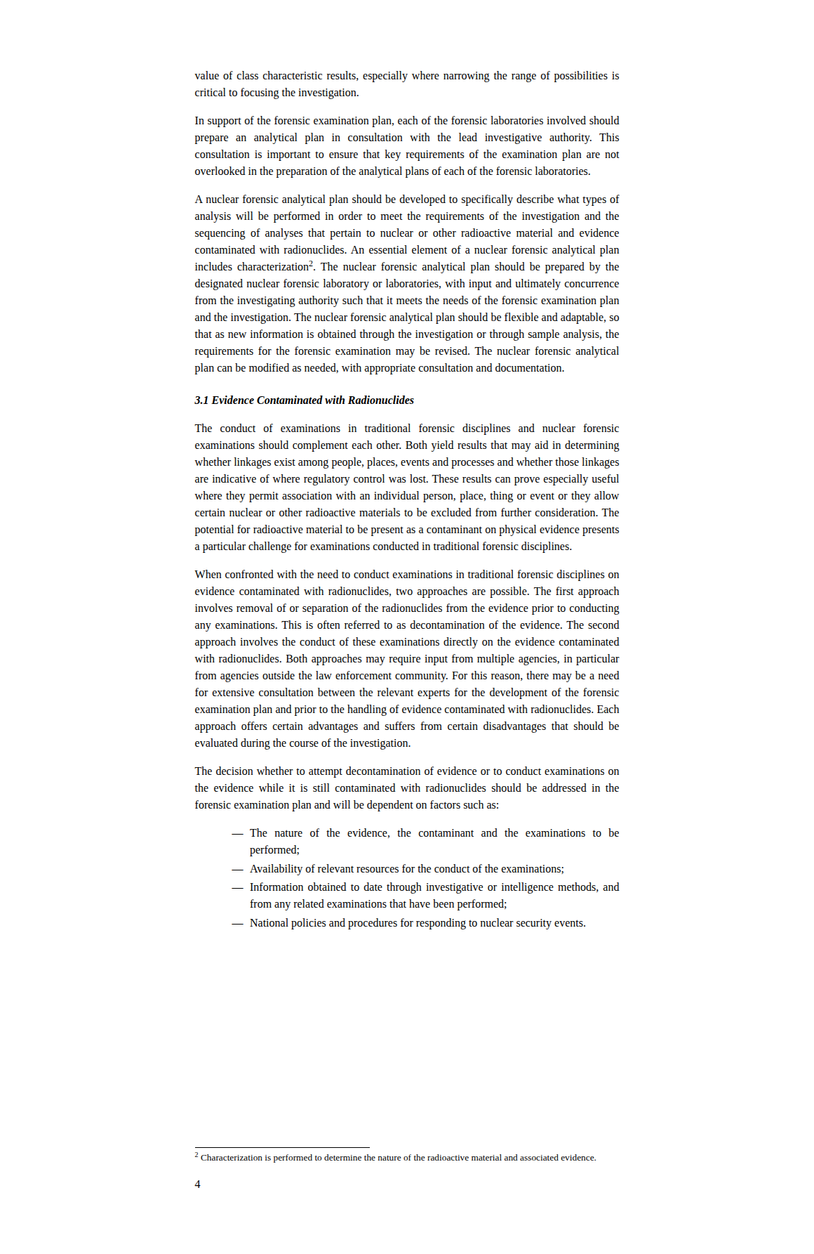value of class characteristic results, especially where narrowing the range of possibilities is critical to focusing the investigation.
In support of the forensic examination plan, each of the forensic laboratories involved should prepare an analytical plan in consultation with the lead investigative authority. This consultation is important to ensure that key requirements of the examination plan are not overlooked in the preparation of the analytical plans of each of the forensic laboratories.
A nuclear forensic analytical plan should be developed to specifically describe what types of analysis will be performed in order to meet the requirements of the investigation and the sequencing of analyses that pertain to nuclear or other radioactive material and evidence contaminated with radionuclides. An essential element of a nuclear forensic analytical plan includes characterization2. The nuclear forensic analytical plan should be prepared by the designated nuclear forensic laboratory or laboratories, with input and ultimately concurrence from the investigating authority such that it meets the needs of the forensic examination plan and the investigation. The nuclear forensic analytical plan should be flexible and adaptable, so that as new information is obtained through the investigation or through sample analysis, the requirements for the forensic examination may be revised. The nuclear forensic analytical plan can be modified as needed, with appropriate consultation and documentation.
3.1 Evidence Contaminated with Radionuclides
The conduct of examinations in traditional forensic disciplines and nuclear forensic examinations should complement each other. Both yield results that may aid in determining whether linkages exist among people, places, events and processes and whether those linkages are indicative of where regulatory control was lost. These results can prove especially useful where they permit association with an individual person, place, thing or event or they allow certain nuclear or other radioactive materials to be excluded from further consideration. The potential for radioactive material to be present as a contaminant on physical evidence presents a particular challenge for examinations conducted in traditional forensic disciplines.
When confronted with the need to conduct examinations in traditional forensic disciplines on evidence contaminated with radionuclides, two approaches are possible. The first approach involves removal of or separation of the radionuclides from the evidence prior to conducting any examinations. This is often referred to as decontamination of the evidence. The second approach involves the conduct of these examinations directly on the evidence contaminated with radionuclides. Both approaches may require input from multiple agencies, in particular from agencies outside the law enforcement community. For this reason, there may be a need for extensive consultation between the relevant experts for the development of the forensic examination plan and prior to the handling of evidence contaminated with radionuclides. Each approach offers certain advantages and suffers from certain disadvantages that should be evaluated during the course of the investigation.
The decision whether to attempt decontamination of evidence or to conduct examinations on the evidence while it is still contaminated with radionuclides should be addressed in the forensic examination plan and will be dependent on factors such as:
The nature of the evidence, the contaminant and the examinations to be performed;
Availability of relevant resources for the conduct of the examinations;
Information obtained to date through investigative or intelligence methods, and from any related examinations that have been performed;
National policies and procedures for responding to nuclear security events.
2 Characterization is performed to determine the nature of the radioactive material and associated evidence.
4